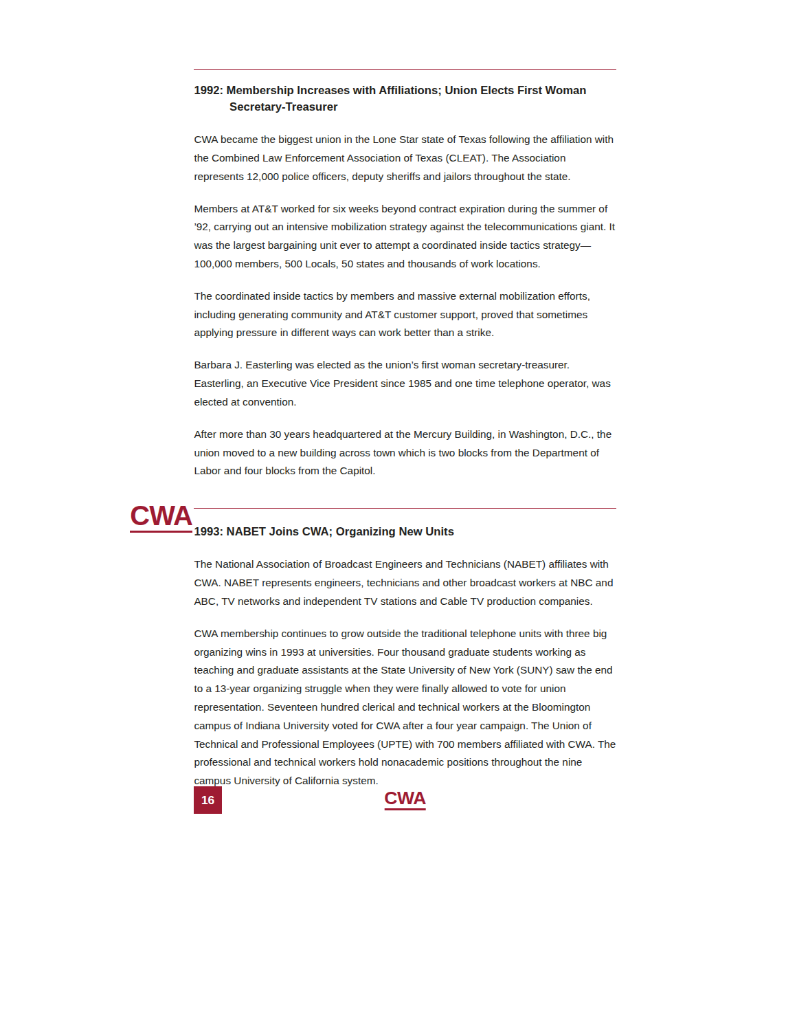1992: Membership Increases with Affiliations; Union Elects First Woman Secretary-Treasurer
CWA became the biggest union in the Lone Star state of Texas following the affiliation with the Combined Law Enforcement Association of Texas (CLEAT). The Association represents 12,000 police officers, deputy sheriffs and jailors throughout the state.
Members at AT&T worked for six weeks beyond contract expiration during the summer of ’92, carrying out an intensive mobilization strategy against the telecommunications giant. It was the largest bargaining unit ever to attempt a coordinated inside tactics strategy—100,000 members, 500 Locals, 50 states and thousands of work locations.
The coordinated inside tactics by members and massive external mobilization efforts, including generating community and AT&T customer support, proved that sometimes applying pressure in different ways can work better than a strike.
Barbara J. Easterling was elected as the union’s first woman secretary-treasurer. Easterling, an Executive Vice President since 1985 and one time telephone operator, was elected at convention.
After more than 30 years headquartered at the Mercury Building, in Washington, D.C., the union moved to a new building across town which is two blocks from the Department of Labor and four blocks from the Capitol.
1993: NABET Joins CWA; Organizing New Units
The National Association of Broadcast Engineers and Technicians (NABET) affiliates with CWA. NABET represents engineers, technicians and other broadcast workers at NBC and ABC, TV networks and independent TV stations and Cable TV production companies.
CWA membership continues to grow outside the traditional telephone units with three big organizing wins in 1993 at universities. Four thousand graduate students working as teaching and graduate assistants at the State University of New York (SUNY) saw the end to a 13-year organizing struggle when they were finally allowed to vote for union representation. Seventeen hundred clerical and technical workers at the Bloomington campus of Indiana University voted for CWA after a four year campaign. The Union of Technical and Professional Employees (UPTE) with 700 members affiliated with CWA. The professional and technical workers hold nonacademic positions throughout the nine campus University of California system.
CWA
16
CWA